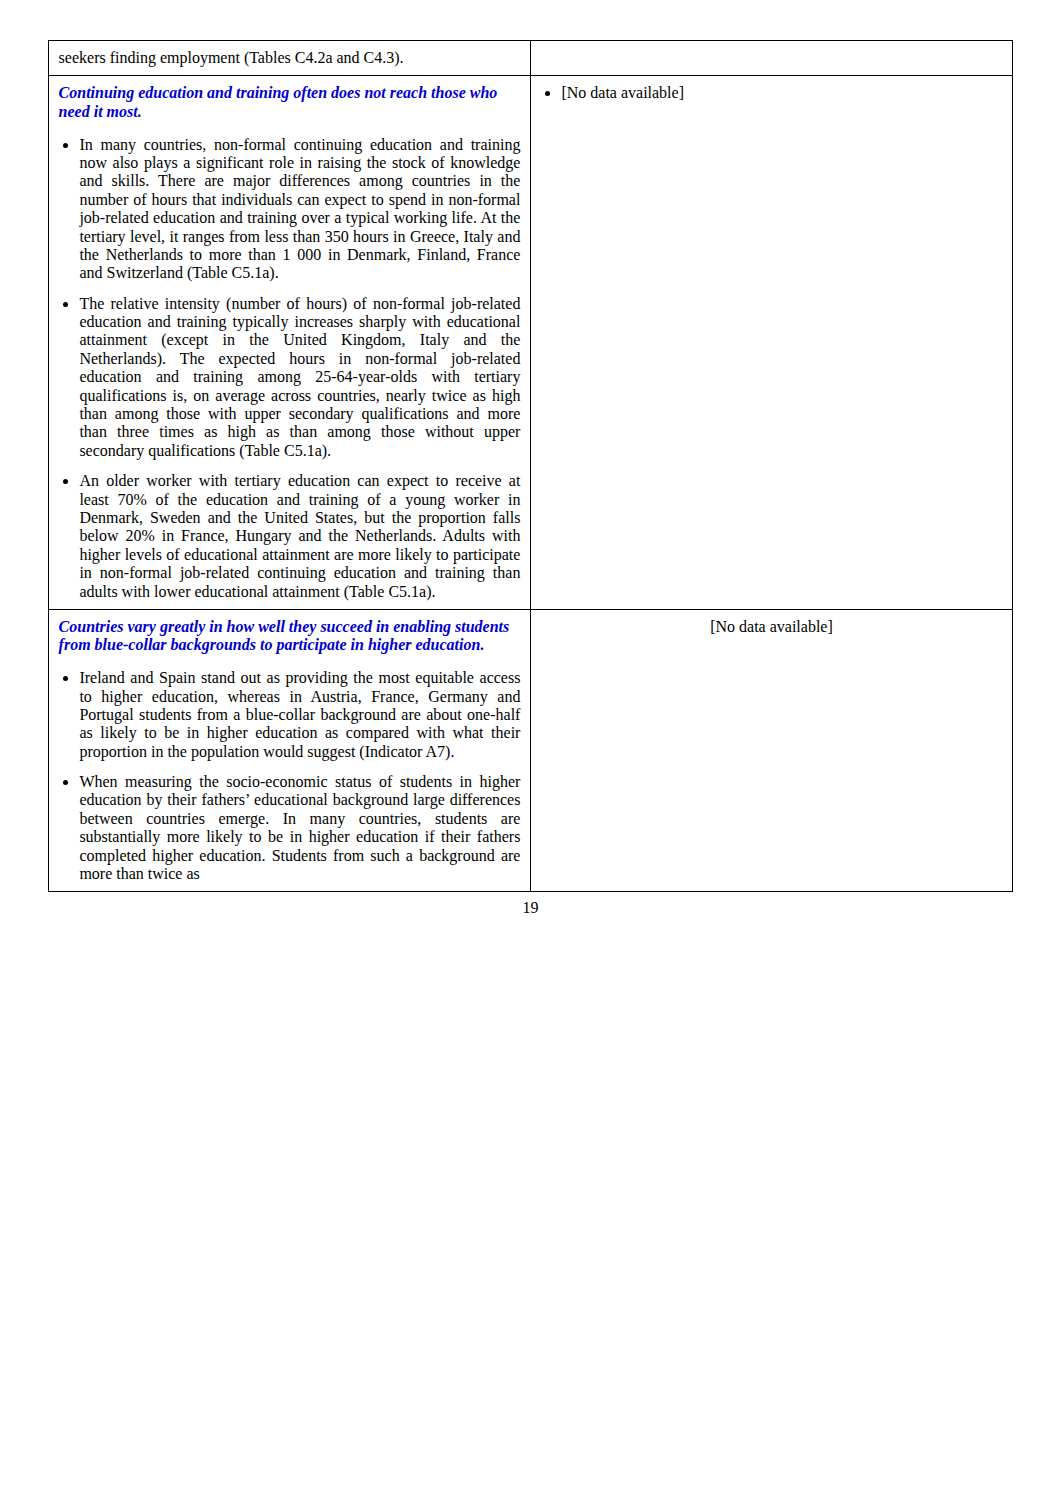| seekers finding employment (Tables C4.2a and C4.3). | |
| Continuing education and training often does not reach those who need it most. In many countries, non-formal continuing education and training now also plays a significant role in raising the stock of knowledge and skills. There are major differences among countries in the number of hours that individuals can expect to spend in non-formal job-related education and training over a typical working life. At the tertiary level, it ranges from less than 350 hours in Greece, Italy and the Netherlands to more than 1 000 in Denmark, Finland, France and Switzerland (Table C5.1a). The relative intensity (number of hours) of non-formal job-related education and training typically increases sharply with educational attainment (except in the United Kingdom, Italy and the Netherlands). The expected hours in non-formal job-related education and training among 25-64-year-olds with tertiary qualifications is, on average across countries, nearly twice as high than among those with upper secondary qualifications and more than three times as high as than among those without upper secondary qualifications (Table C5.1a). An older worker with tertiary education can expect to receive at least 70% of the education and training of a young worker in Denmark, Sweden and the United States, but the proportion falls below 20% in France, Hungary and the Netherlands. Adults with higher levels of educational attainment are more likely to participate in non-formal job-related continuing education and training than adults with lower educational attainment (Table C5.1a). | [No data available] |
| Countries vary greatly in how well they succeed in enabling students from blue-collar backgrounds to participate in higher education. Ireland and Spain stand out as providing the most equitable access to higher education, whereas in Austria, France, Germany and Portugal students from a blue-collar background are about one-half as likely to be in higher education as compared with what their proportion in the population would suggest (Indicator A7). When measuring the socio-economic status of students in higher education by their fathers’ educational background large differences between countries emerge. In many countries, students are substantially more likely to be in higher education if their fathers completed higher education. Students from such a background are more than twice as | [No data available] |
19